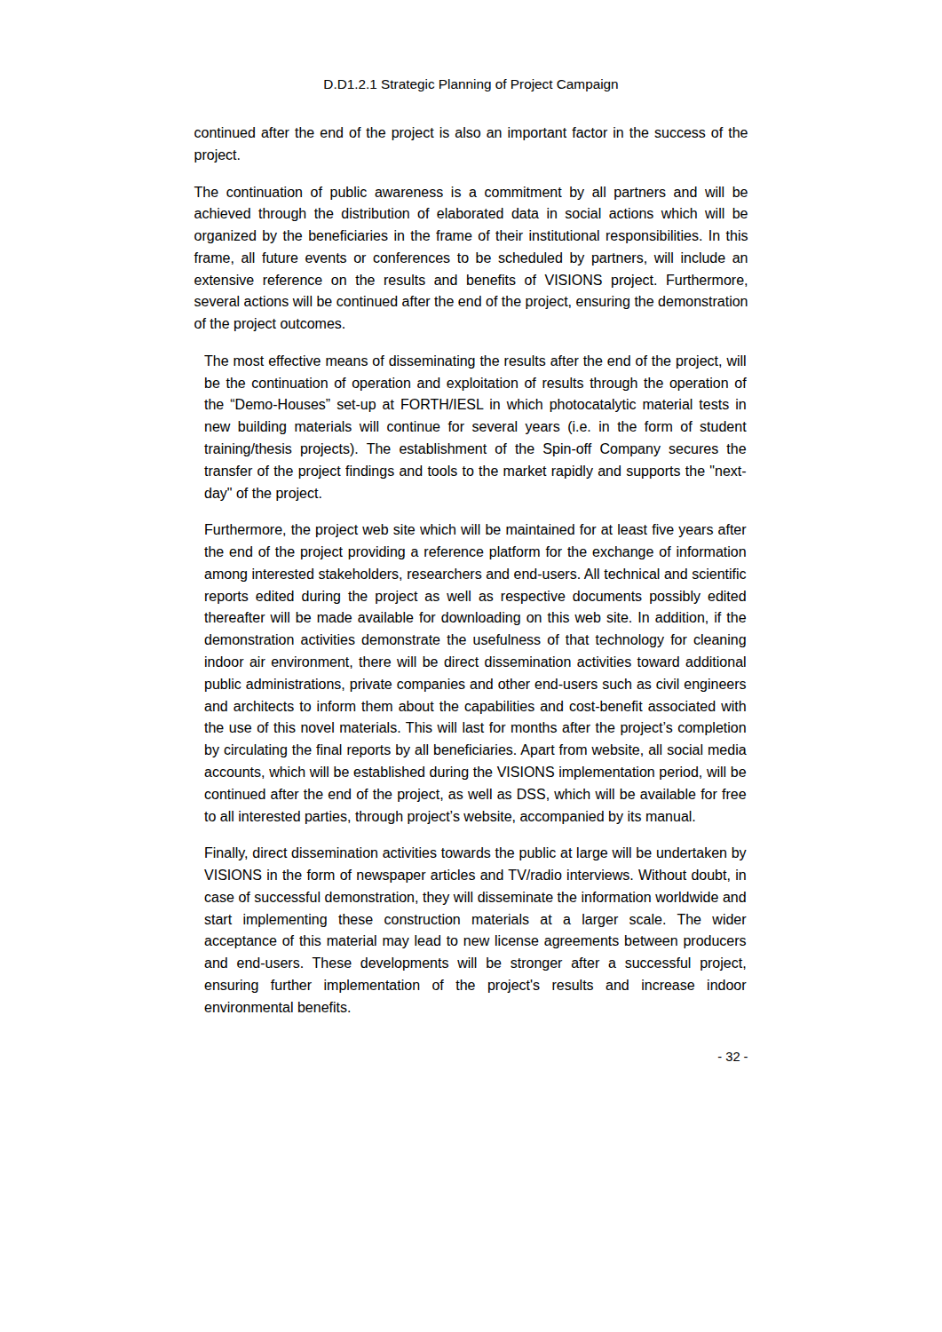D.D1.2.1 Strategic Planning of Project Campaign
continued after the end of the project is also an important factor in the success of the project.
The continuation of public awareness is a commitment by all partners and will be achieved through the distribution of elaborated data in social actions which will be organized by the beneficiaries in the frame of their institutional responsibilities. In this frame, all future events or conferences to be scheduled by partners, will include an extensive reference on the results and benefits of VISIONS project. Furthermore, several actions will be continued after the end of the project, ensuring the demonstration of the project outcomes.
The most effective means of disseminating the results after the end of the project, will be the continuation of operation and exploitation of results through the operation of the “Demo-Houses” set-up at FORTH/IESL in which photocatalytic material tests in new building materials will continue for several years (i.e. in the form of student training/thesis projects). The establishment of the Spin-off Company secures the transfer of the project findings and tools to the market rapidly and supports the "next-day" of the project.
Furthermore, the project web site which will be maintained for at least five years after the end of the project providing a reference platform for the exchange of information among interested stakeholders, researchers and end-users. All technical and scientific reports edited during the project as well as respective documents possibly edited thereafter will be made available for downloading on this web site. In addition, if the demonstration activities demonstrate the usefulness of that technology for cleaning indoor air environment, there will be direct dissemination activities toward additional public administrations, private companies and other end-users such as civil engineers and architects to inform them about the capabilities and cost-benefit associated with the use of this novel materials. This will last for months after the project’s completion by circulating the final reports by all beneficiaries. Apart from website, all social media accounts, which will be established during the VISIONS implementation period, will be continued after the end of the project, as well as DSS, which will be available for free to all interested parties, through project’s website, accompanied by its manual.
Finally, direct dissemination activities towards the public at large will be undertaken by VISIONS in the form of newspaper articles and TV/radio interviews. Without doubt, in case of successful demonstration, they will disseminate the information worldwide and start implementing these construction materials at a larger scale. The wider acceptance of this material may lead to new license agreements between producers and end-users. These developments will be stronger after a successful project, ensuring further implementation of the project's results and increase indoor environmental benefits.
- 32 -